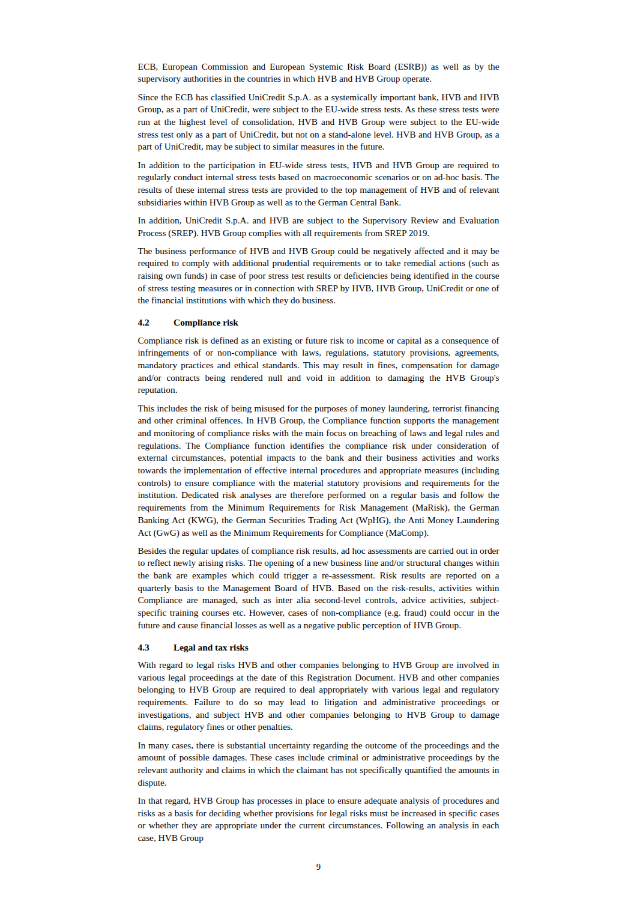ECB, European Commission and European Systemic Risk Board (ESRB)) as well as by the supervisory authorities in the countries in which HVB and HVB Group operate.
Since the ECB has classified UniCredit S.p.A. as a systemically important bank, HVB and HVB Group, as a part of UniCredit, were subject to the EU‑wide stress tests. As these stress tests were run at the highest level of consolidation, HVB and HVB Group were subject to the EU-wide stress test only as a part of UniCredit, but not on a stand-alone level. HVB and HVB Group, as a part of UniCredit, may be subject to similar measures in the future.
In addition to the participation in EU-wide stress tests, HVB and HVB Group are required to regularly conduct internal stress tests based on macroeconomic scenarios or on ad-hoc basis. The results of these internal stress tests are provided to the top management of HVB and of relevant subsidiaries within HVB Group as well as to the German Central Bank.
In addition, UniCredit S.p.A. and HVB are subject to the Supervisory Review and Evaluation Process (SREP). HVB Group complies with all requirements from SREP 2019.
The business performance of HVB and HVB Group could be negatively affected and it may be required to comply with additional prudential requirements or to take remedial actions (such as raising own funds) in case of poor stress test results or deficiencies being identified in the course of stress testing measures or in connection with SREP by HVB, HVB Group, UniCredit or one of the financial institutions with which they do business.
4.2 Compliance risk
Compliance risk is defined as an existing or future risk to income or capital as a consequence of infringements of or non-compliance with laws, regulations, statutory provisions, agreements, mandatory practices and ethical standards. This may result in fines, compensation for damage and/or contracts being rendered null and void in addition to damaging the HVB Group's reputation.
This includes the risk of being misused for the purposes of money laundering, terrorist financing and other criminal offences. In HVB Group, the Compliance function supports the management and monitoring of compliance risks with the main focus on breaching of laws and legal rules and regulations. The Compliance function identifies the compliance risk under consideration of external circumstances, potential impacts to the bank and their business activities and works towards the implementation of effective internal procedures and appropriate measures (including controls) to ensure compliance with the material statutory provisions and requirements for the institution. Dedicated risk analyses are therefore performed on a regular basis and follow the requirements from the Minimum Requirements for Risk Management (MaRisk), the German Banking Act (KWG), the German Securities Trading Act (WpHG), the Anti Money Laundering Act (GwG) as well as the Minimum Requirements for Compliance (MaComp).
Besides the regular updates of compliance risk results, ad hoc assessments are carried out in order to reflect newly arising risks. The opening of a new business line and/or structural changes within the bank are examples which could trigger a re-assessment. Risk results are reported on a quarterly basis to the Management Board of HVB. Based on the risk-results, activities within Compliance are managed, such as inter alia second-level controls, advice activities, subject-specific training courses etc. However, cases of non-compliance (e.g. fraud) could occur in the future and cause financial losses as well as a negative public perception of HVB Group.
4.3 Legal and tax risks
With regard to legal risks HVB and other companies belonging to HVB Group are involved in various legal proceedings at the date of this Registration Document. HVB and other companies belonging to HVB Group are required to deal appropriately with various legal and regulatory requirements. Failure to do so may lead to litigation and administrative proceedings or investigations, and subject HVB and other companies belonging to HVB Group to damage claims, regulatory fines or other penalties.
In many cases, there is substantial uncertainty regarding the outcome of the proceedings and the amount of possible damages. These cases include criminal or administrative proceedings by the relevant authority and claims in which the claimant has not specifically quantified the amounts in dispute.
In that regard, HVB Group has processes in place to ensure adequate analysis of procedures and risks as a basis for deciding whether provisions for legal risks must be increased in specific cases or whether they are appropriate under the current circumstances. Following an analysis in each case, HVB Group
9